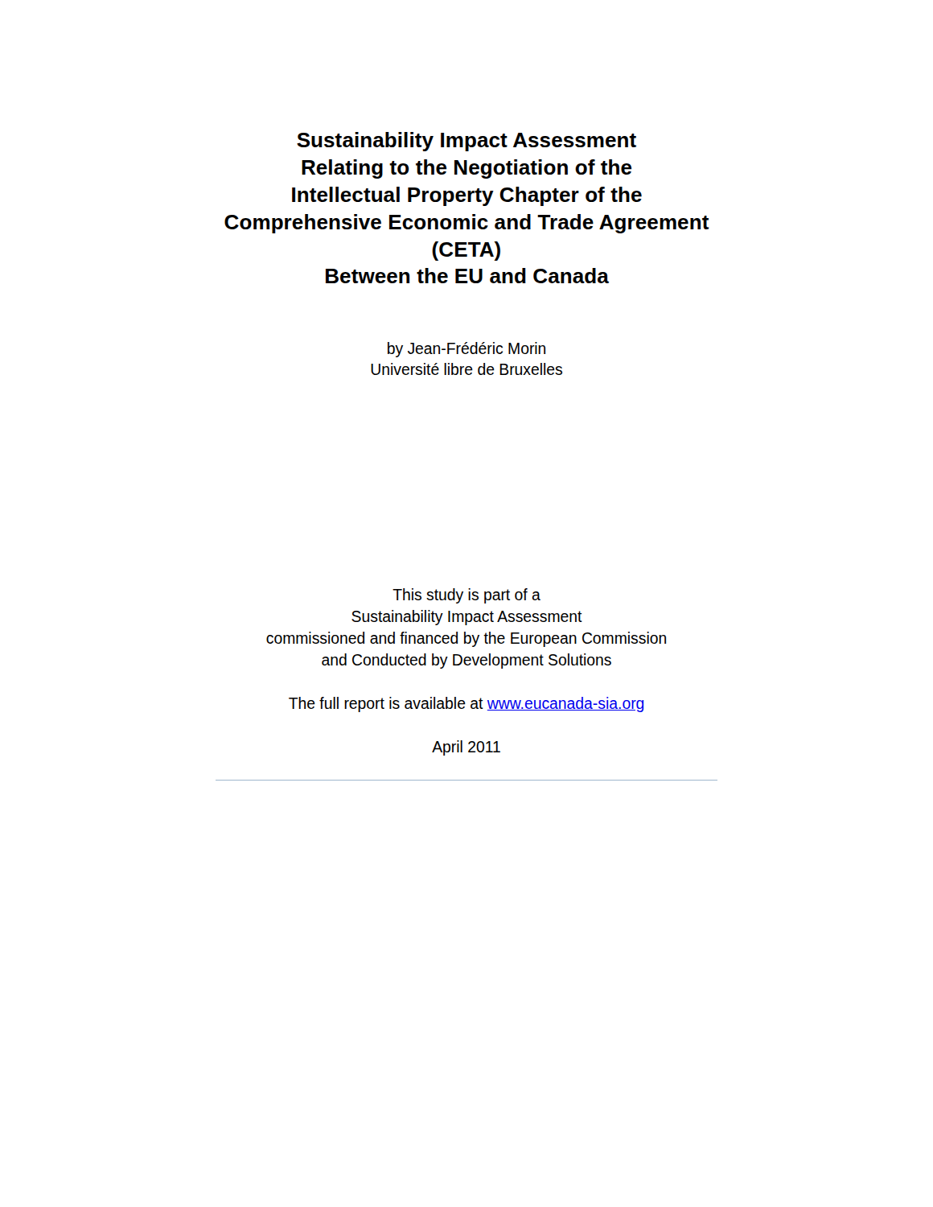Sustainability Impact Assessment
Relating to the Negotiation of the
Intellectual Property Chapter of the
Comprehensive Economic and Trade Agreement (CETA)
Between the EU and Canada
by Jean-Frédéric Morin
Université libre de Bruxelles
This study is part of a
Sustainability Impact Assessment
commissioned and financed by the European Commission
and Conducted by Development Solutions
The full report is available at www.eucanada-sia.org
April 2011